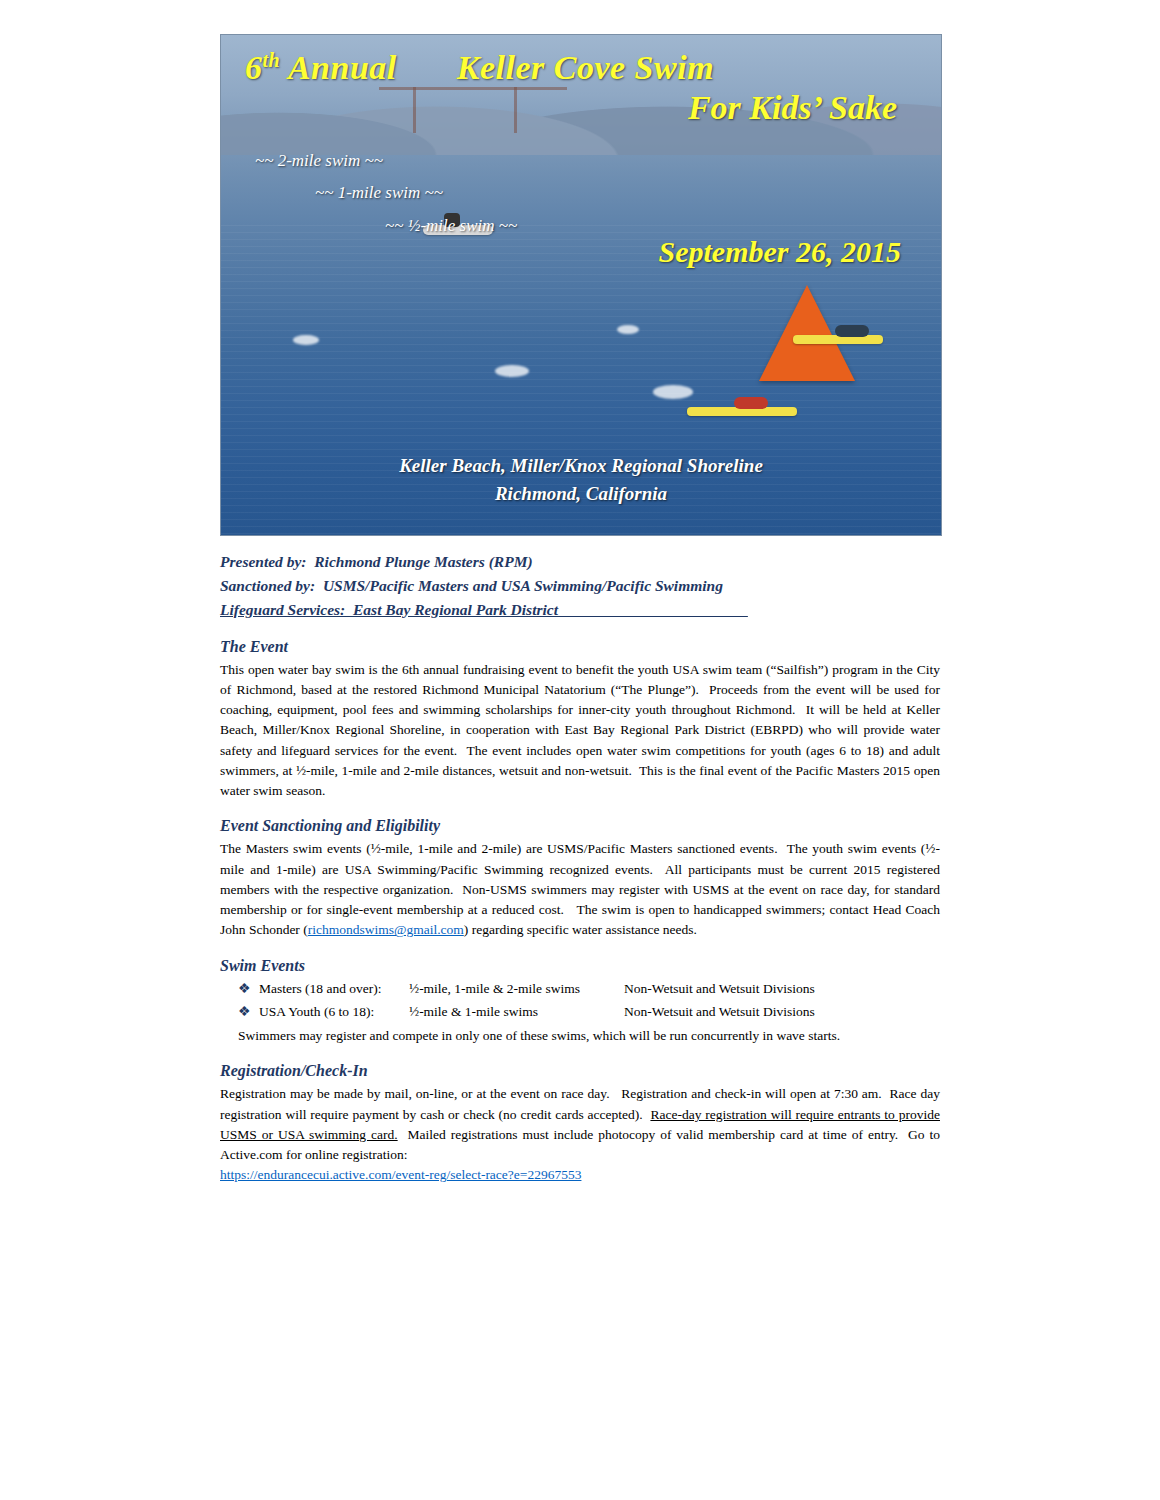6th Annual Keller Cove Swim
For Kids’ Sake
~~ 2-mile swim ~~
~~ 1-mile swim ~~
~~ ½-mile swim ~~
September 26, 2015
Keller Beach, Miller/Knox Regional Shoreline
Richmond, California
Presented by: Richmond Plunge Masters (RPM)
Sanctioned by: USMS/Pacific Masters and USA Swimming/Pacific Swimming
Lifeguard Services: East Bay Regional Park District_______________________ _
The Event
This open water bay swim is the 6th annual fundraising event to benefit the youth USA swim team (“Sailfish”) program in the City of Richmond, based at the restored Richmond Municipal Natatorium (“The Plunge”). Proceeds from the event will be used for coaching, equipment, pool fees and swimming scholarships for inner-city youth throughout Richmond. It will be held at Keller Beach, Miller/Knox Regional Shoreline, in cooperation with East Bay Regional Park District (EBRPD) who will provide water safety and lifeguard services for the event. The event includes open water swim competitions for youth (ages 6 to 18) and adult swimmers, at ½-mile, 1-mile and 2-mile distances, wetsuit and non-wetsuit. This is the final event of the Pacific Masters 2015 open water swim season.
Event Sanctioning and Eligibility
The Masters swim events (½-mile, 1-mile and 2-mile) are USMS/Pacific Masters sanctioned events. The youth swim events (½-mile and 1-mile) are USA Swimming/Pacific Swimming recognized events. All participants must be current 2015 registered members with the respective organization. Non-USMS swimmers may register with USMS at the event on race day, for standard membership or for single-event membership at a reduced cost. The swim is open to handicapped swimmers; contact Head Coach John Schonder (richmondswims@gmail.com) regarding specific water assistance needs.
Swim Events
Masters (18 and over): ½-mile, 1-mile & 2-mile swims Non-Wetsuit and Wetsuit Divisions
USA Youth (6 to 18): ½-mile & 1-mile swims Non-Wetsuit and Wetsuit Divisions
Swimmers may register and compete in only one of these swims, which will be run concurrently in wave starts.
Registration/Check-In
Registration may be made by mail, on-line, or at the event on race day. Registration and check-in will open at 7:30 am. Race day registration will require payment by cash or check (no credit cards accepted). Race-day registration will require entrants to provide USMS or USA swimming card. Mailed registrations must include photocopy of valid membership card at time of entry. Go to Active.com for online registration:
https://endurancecui.active.com/event-reg/select-race?e=22967553